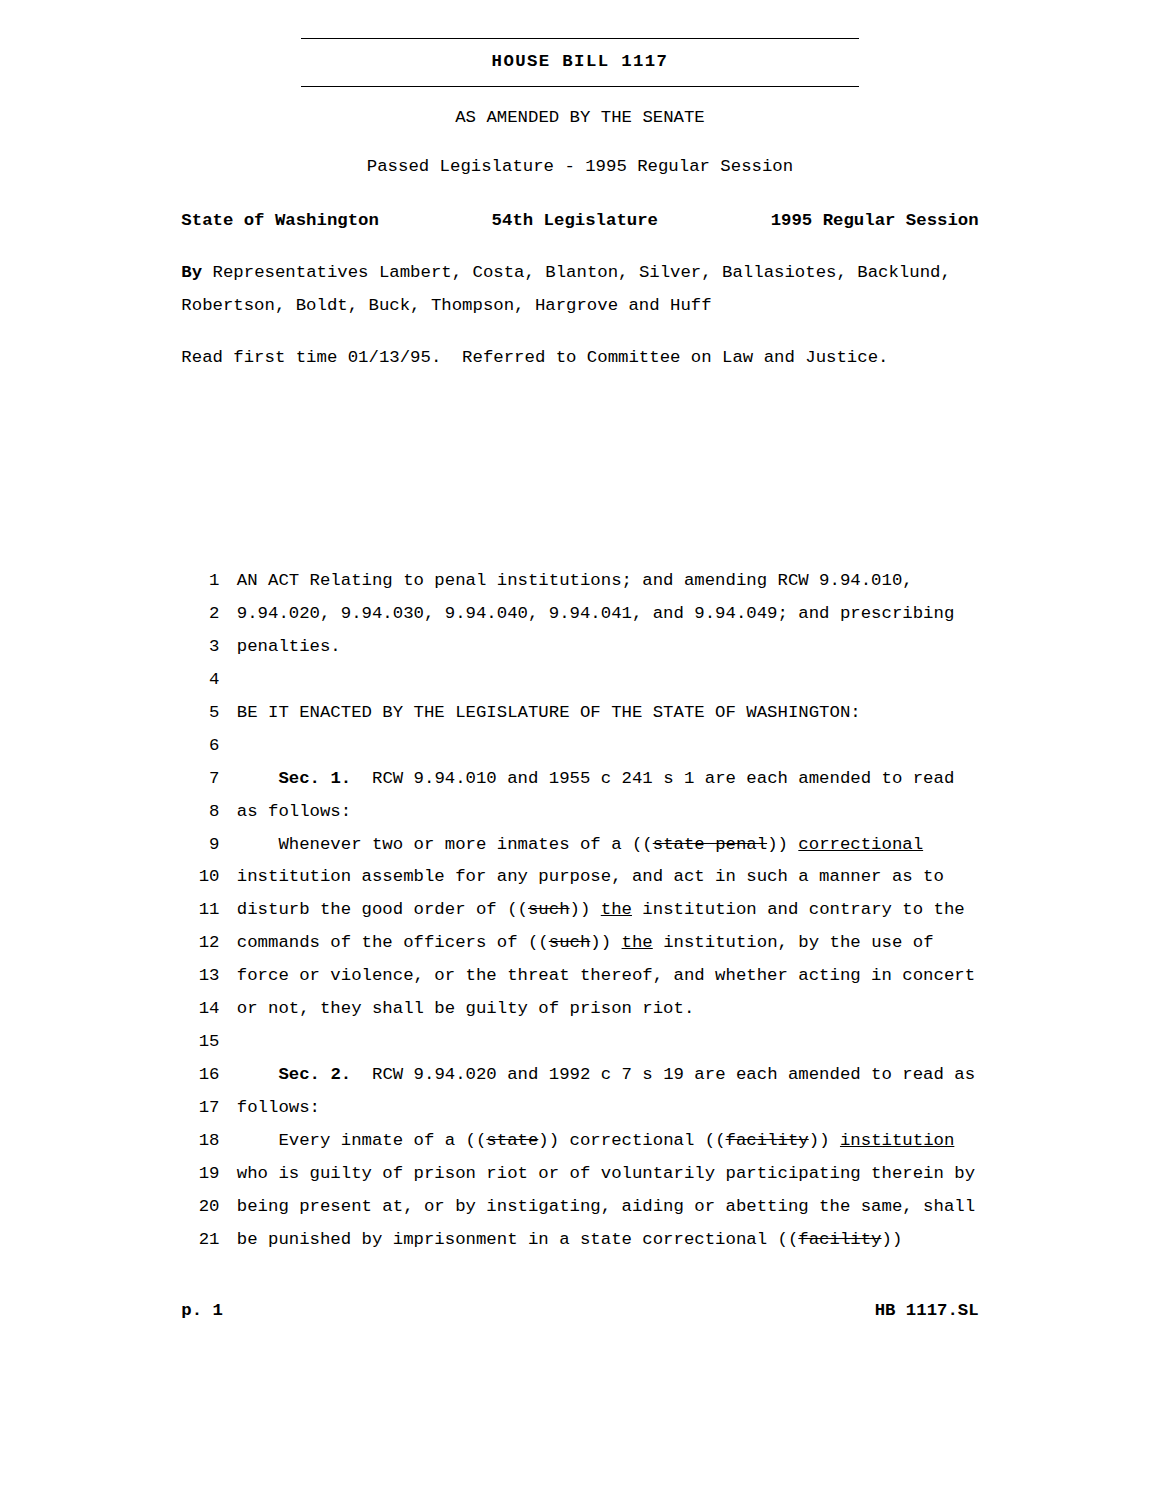HOUSE BILL 1117
AS AMENDED BY THE SENATE
Passed Legislature - 1995 Regular Session
State of Washington 54th Legislature 1995 Regular Session
By Representatives Lambert, Costa, Blanton, Silver, Ballasiotes, Backlund, Robertson, Boldt, Buck, Thompson, Hargrove and Huff
Read first time 01/13/95. Referred to Committee on Law and Justice.
AN ACT Relating to penal institutions; and amending RCW 9.94.010,
9.94.020, 9.94.030, 9.94.040, 9.94.041, and 9.94.049; and prescribing
penalties.
BE IT ENACTED BY THE LEGISLATURE OF THE STATE OF WASHINGTON:
Sec. 1. RCW 9.94.010 and 1955 c 241 s 1 are each amended to read
as follows:
Whenever two or more inmates of a ((state penal)) correctional
institution assemble for any purpose, and act in such a manner as to
disturb the good order of ((such)) the institution and contrary to the
commands of the officers of ((such)) the institution, by the use of
force or violence, or the threat thereof, and whether acting in concert
or not, they shall be guilty of prison riot.
Sec. 2. RCW 9.94.020 and 1992 c 7 s 19 are each amended to read as
follows:
Every inmate of a ((state)) correctional ((facility)) institution
who is guilty of prison riot or of voluntarily participating therein by
being present at, or by instigating, aiding or abetting the same, shall
be punished by imprisonment in a state correctional ((facility))
p. 1 HB 1117.SL